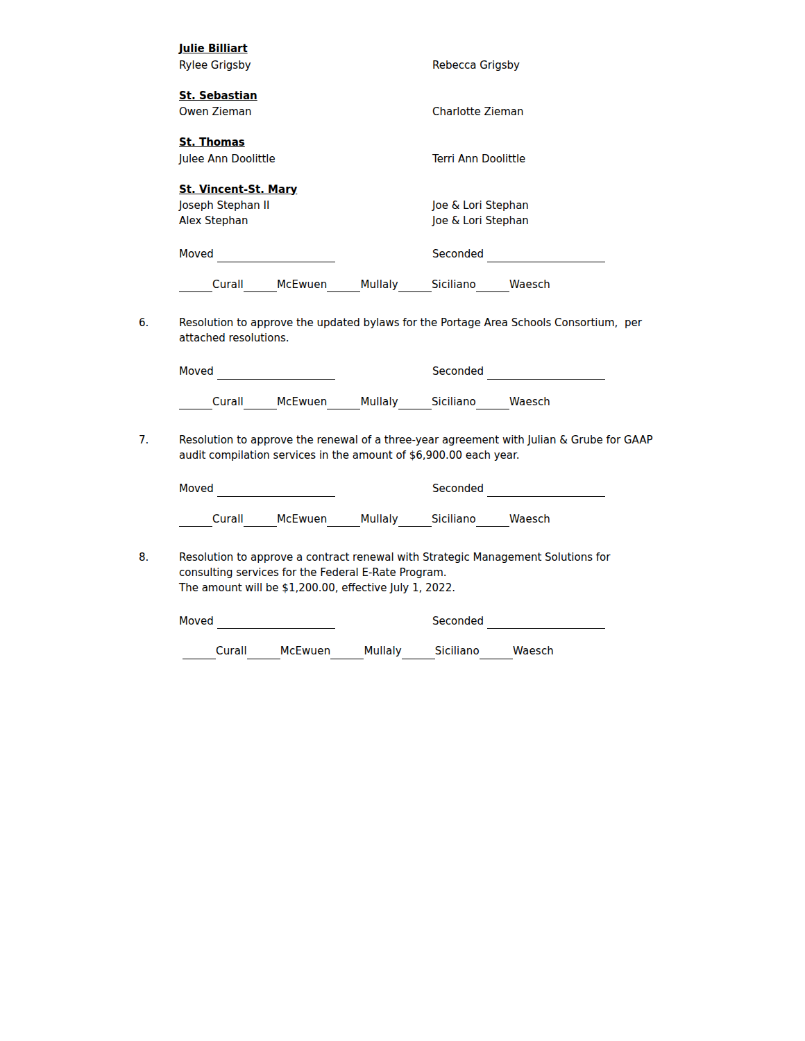Julie Billiart
Rylee Grigsby
Rebecca Grigsby
St. Sebastian
Owen Zieman
Charlotte Zieman
St. Thomas
Julee Ann Doolittle
Terri Ann Doolittle
St. Vincent-St. Mary
Joseph Stephan II
Joe & Lori Stephan
Alex Stephan
Joe & Lori Stephan
Moved
Seconded
Curall McEwuen Mullaly Siciliano Waesch
6.
Resolution to approve the updated bylaws for the Portage Area Schools Consortium, per attached resolutions.
Moved
Seconded
Curall McEwuen Mullaly Siciliano Waesch
7.
Resolution to approve the renewal of a three-year agreement with Julian & Grube for GAAP audit compilation services in the amount of $6,900.00 each year.
Moved
Seconded
Curall McEwuen Mullaly Siciliano Waesch
8.
Resolution to approve a contract renewal with Strategic Management Solutions for consulting services for the Federal E-Rate Program.
The amount will be $1,200.00, effective July 1, 2022.
Moved
Seconded
Curall McEwuen Mullaly Siciliano Waesch